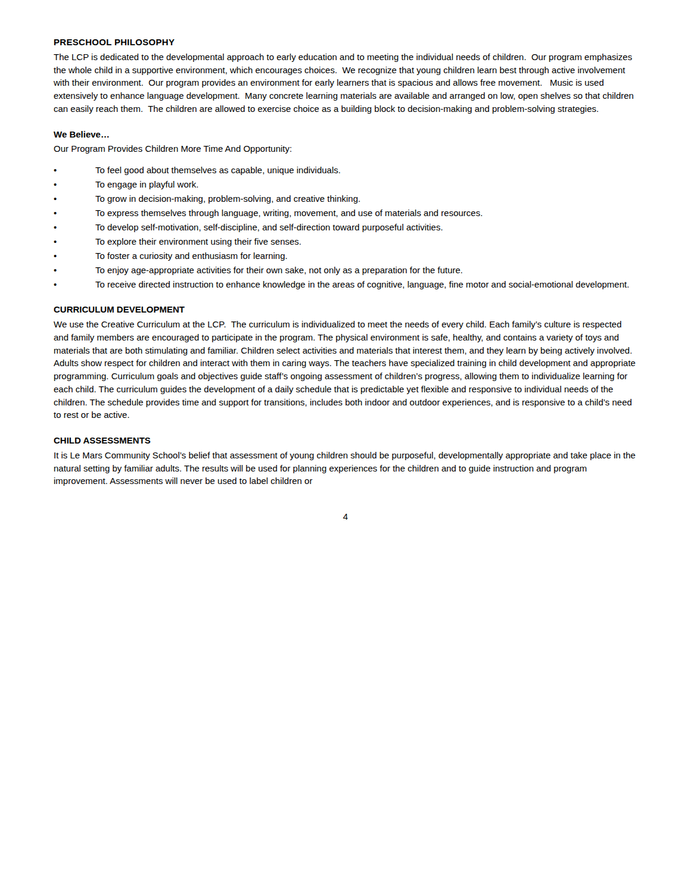PRESCHOOL PHILOSOPHY
The LCP is dedicated to the developmental approach to early education and to meeting the individual needs of children. Our program emphasizes the whole child in a supportive environment, which encourages choices. We recognize that young children learn best through active involvement with their environment. Our program provides an environment for early learners that is spacious and allows free movement. Music is used extensively to enhance language development. Many concrete learning materials are available and arranged on low, open shelves so that children can easily reach them. The children are allowed to exercise choice as a building block to decision-making and problem-solving strategies.
We Believe…
Our Program Provides Children More Time And Opportunity:
To feel good about themselves as capable, unique individuals.
To engage in playful work.
To grow in decision-making, problem-solving, and creative thinking.
To express themselves through language, writing, movement, and use of materials and resources.
To develop self-motivation, self-discipline, and self-direction toward purposeful activities.
To explore their environment using their five senses.
To foster a curiosity and enthusiasm for learning.
To enjoy age-appropriate activities for their own sake, not only as a preparation for the future.
To receive directed instruction to enhance knowledge in the areas of cognitive, language, fine motor and social-emotional development.
CURRICULUM DEVELOPMENT
We use the Creative Curriculum at the LCP. The curriculum is individualized to meet the needs of every child. Each family’s culture is respected and family members are encouraged to participate in the program. The physical environment is safe, healthy, and contains a variety of toys and materials that are both stimulating and familiar. Children select activities and materials that interest them, and they learn by being actively involved. Adults show respect for children and interact with them in caring ways. The teachers have specialized training in child development and appropriate programming. Curriculum goals and objectives guide staff’s ongoing assessment of children’s progress, allowing them to individualize learning for each child. The curriculum guides the development of a daily schedule that is predictable yet flexible and responsive to individual needs of the children. The schedule provides time and support for transitions, includes both indoor and outdoor experiences, and is responsive to a child’s need to rest or be active.
CHILD ASSESSMENTS
It is Le Mars Community School’s belief that assessment of young children should be purposeful, developmentally appropriate and take place in the natural setting by familiar adults. The results will be used for planning experiences for the children and to guide instruction and program improvement. Assessments will never be used to label children or
4